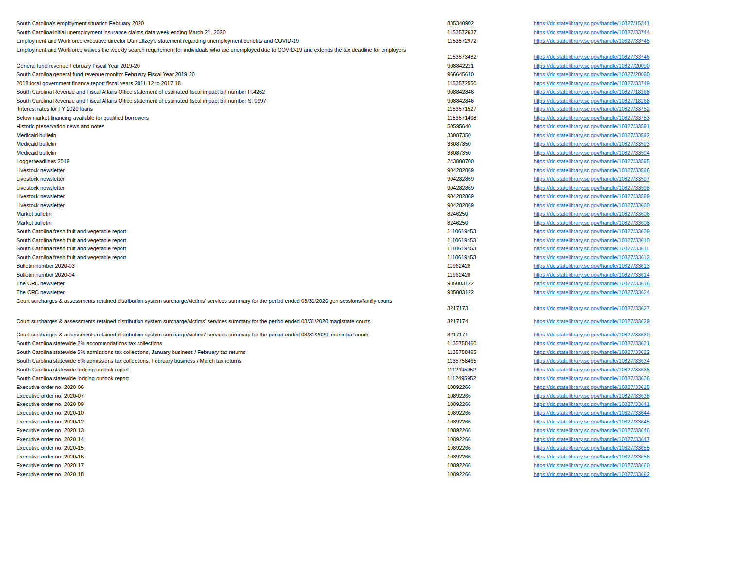| South Carolina’s employment situation February 2020 | 885340902 | https://dc.statelibrary.sc.gov/handle/10827/15341 |
| South Carolina initial unemployment insurance claims data week ending March 21, 2020 | 1153572637 | https://dc.statelibrary.sc.gov/handle/10827/33744 |
| Employment and Workforce executive director Dan Ellzey’s statement regarding unemployment benefits and COVID-19 | 1153572972 | https://dc.statelibrary.sc.gov/handle/10827/33745 |
| Employment and Workforce waives the weekly search requirement for individuals who are unemployed due to COVID-19 and extends the tax deadline for employers | 1153573482 | https://dc.statelibrary.sc.gov/handle/10827/33746 |
| General fund revenue February Fiscal Year 2019-20 | 908842221 | https://dc.statelibrary.sc.gov/handle/10827/20090 |
| South Carolina general fund revenue monitor February Fiscal Year 2019-20 | 966645610 | https://dc.statelibrary.sc.gov/handle/10827/20090 |
| 2018 local government finance report fiscal years 2011-12 to 2017-18 | 1153572550 | https://dc.statelibrary.sc.gov/handle/10827/33749 |
| South Carolina Revenue and Fiscal Affairs Office statement of estimated fiscal impact bill number H.4262 | 908842846 | https://dc.statelibrary.sc.gov/handle/10827/18268 |
| South Carolina Revenue and Fiscal Affairs Office statement of estimated fiscal impact bill number S. 0997 | 908842846 | https://dc.statelibrary.sc.gov/handle/10827/18268 |
| Interest rates for FY 2020 loans | 1153571527 | https://dc.statelibrary.sc.gov/handle/10827/33752 |
| Below market financing available for qualified borrowers | 1153571498 | https://dc.statelibrary.sc.gov/handle/10827/33753 |
| Historic preservation news and notes | 50595640 | https://dc.statelibrary.sc.gov/handle/10827/33591 |
| Medicaid bulletin | 33087350 | https://dc.statelibrary.sc.gov/handle/10827/33592 |
| Medicaid bulletin | 33087350 | https://dc.statelibrary.sc.gov/handle/10827/33593 |
| Medicaid bulletin | 33087350 | https://dc.statelibrary.sc.gov/handle/10827/33594 |
| Loggerheadlines 2019 | 243800700 | https://dc.statelibrary.sc.gov/handle/10827/33595 |
| Livestock newsletter | 904282869 | https://dc.statelibrary.sc.gov/handle/10827/33596 |
| Livestock newsletter | 904282869 | https://dc.statelibrary.sc.gov/handle/10827/33597 |
| Livestock newsletter | 904282869 | https://dc.statelibrary.sc.gov/handle/10827/33598 |
| Livestock newsletter | 904282869 | https://dc.statelibrary.sc.gov/handle/10827/33599 |
| Livestock newsletter | 904282869 | https://dc.statelibrary.sc.gov/handle/10827/33600 |
| Market bulletin | 8246250 | https://dc.statelibrary.sc.gov/handle/10827/33606 |
| Market bulletin | 8246250 | https://dc.statelibrary.sc.gov/handle/10827/33608 |
| South Carolina fresh fruit and vegetable report | 1110619453 | https://dc.statelibrary.sc.gov/handle/10827/33609 |
| South Carolina fresh fruit and vegetable report | 1110619453 | https://dc.statelibrary.sc.gov/handle/10827/33610 |
| South Carolina fresh fruit and vegetable report | 1110619453 | https://dc.statelibrary.sc.gov/handle/10827/33611 |
| South Carolina fresh fruit and vegetable report | 1110619453 | https://dc.statelibrary.sc.gov/handle/10827/33612 |
| Bulletin number 2020-03 | 11962428 | https://dc.statelibrary.sc.gov/handle/10827/33613 |
| Bulletin number 2020-04 | 11962428 | https://dc.statelibrary.sc.gov/handle/10827/33614 |
| The CRC newsletter | 985003122 | https://dc.statelibrary.sc.gov/handle/10827/33616 |
| The CRC newsletter | 985003122 | https://dc.statelibrary.sc.gov/handle/10827/33624 |
| Court surcharges & assessments retained distribution system surcharge/victims' services summary for the period ended 03/31/2020 gen sessions/family courts | 3217173 | https://dc.statelibrary.sc.gov/handle/10827/33627 |
| Court surcharges & assessments retained distribution system surcharge/victims' services summary for the period ended 03/31/2020 magistrate courts | 3217174 | https://dc.statelibrary.sc.gov/handle/10827/33629 |
| Court surcharges & assessments retained distribution system surcharge/victims' services summary for the period ended 03/31/2020, municipal courts | 3217171 | https://dc.statelibrary.sc.gov/handle/10827/33630 |
| South Carolina statewide 2% accommodations tax collections | 1135758460 | https://dc.statelibrary.sc.gov/handle/10827/33631 |
| South Carolina statewide 5% admissions tax collections, January business / February tax returns | 1135758465 | https://dc.statelibrary.sc.gov/handle/10827/33632 |
| South Carolina statewide 5% admissions tax collections, February business / March tax returns | 1135758465 | https://dc.statelibrary.sc.gov/handle/10827/33634 |
| South Carolina statewide lodging outlook report | 1112495952 | https://dc.statelibrary.sc.gov/handle/10827/33635 |
| South Carolina statewide lodging outlook report | 1112495952 | https://dc.statelibrary.sc.gov/handle/10827/33636 |
| Executive order no. 2020-06 | 10892266 | https://dc.statelibrary.sc.gov/handle/10827/33615 |
| Executive order no. 2020-07 | 10892266 | https://dc.statelibrary.sc.gov/handle/10827/33638 |
| Executive order no. 2020-09 | 10892266 | https://dc.statelibrary.sc.gov/handle/10827/33641 |
| Executive order no. 2020-10 | 10892266 | https://dc.statelibrary.sc.gov/handle/10827/33644 |
| Executive order no. 2020-12 | 10892266 | https://dc.statelibrary.sc.gov/handle/10827/33645 |
| Executive order no. 2020-13 | 10892266 | https://dc.statelibrary.sc.gov/handle/10827/33646 |
| Executive order no. 2020-14 | 10892266 | https://dc.statelibrary.sc.gov/handle/10827/33647 |
| Executive order no. 2020-15 | 10892266 | https://dc.statelibrary.sc.gov/handle/10827/33655 |
| Executive order no. 2020-16 | 10892266 | https://dc.statelibrary.sc.gov/handle/10827/33656 |
| Executive order no. 2020-17 | 10892266 | https://dc.statelibrary.sc.gov/handle/10827/33660 |
| Executive order no. 2020-18 | 10892266 | https://dc.statelibrary.sc.gov/handle/10827/33662 |